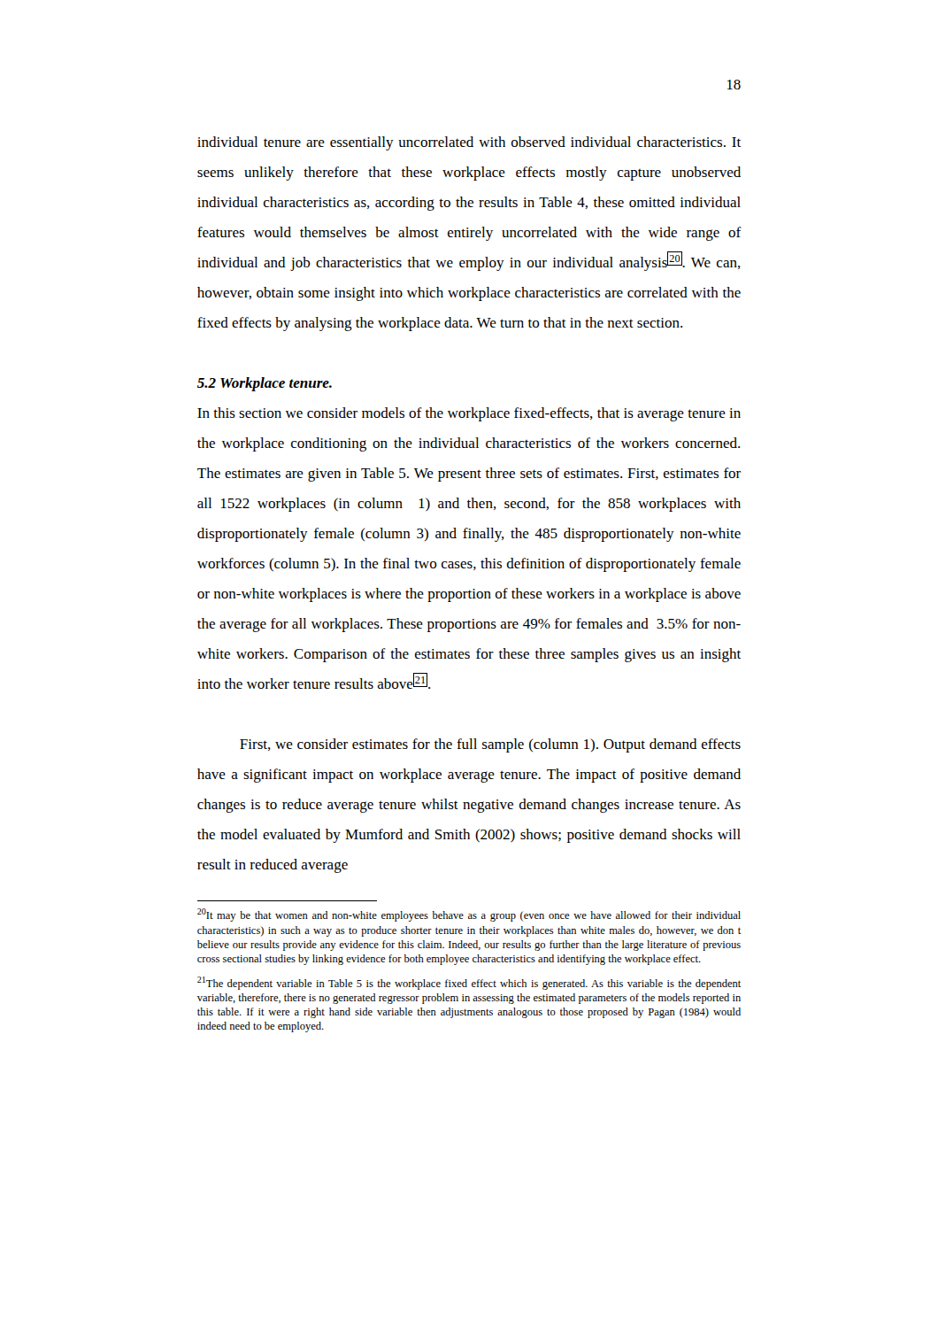18
individual tenure are essentially uncorrelated with observed individual characteristics. It seems unlikely therefore that these workplace effects mostly capture unobserved individual characteristics as, according to the results in Table 4, these omitted individual features would themselves be almost entirely uncorrelated with the wide range of individual and job characteristics that we employ in our individual analysis20. We can, however, obtain some insight into which workplace characteristics are correlated with the fixed effects by analysing the workplace data. We turn to that in the next section.
5.2 Workplace tenure.
In this section we consider models of the workplace fixed-effects, that is average tenure in the workplace conditioning on the individual characteristics of the workers concerned. The estimates are given in Table 5. We present three sets of estimates. First, estimates for all 1522 workplaces (in column 1) and then, second, for the 858 workplaces with disproportionately female (column 3) and finally, the 485 disproportionately non-white workforces (column 5). In the final two cases, this definition of disproportionately female or non-white workplaces is where the proportion of these workers in a workplace is above the average for all workplaces. These proportions are 49% for females and 3.5% for non-white workers. Comparison of the estimates for these three samples gives us an insight into the worker tenure results above21.
First, we consider estimates for the full sample (column 1). Output demand effects have a significant impact on workplace average tenure. The impact of positive demand changes is to reduce average tenure whilst negative demand changes increase tenure. As the model evaluated by Mumford and Smith (2002) shows; positive demand shocks will result in reduced average
20 It may be that women and non-white employees behave as a group (even once we have allowed for their individual characteristics) in such a way as to produce shorter tenure in their workplaces than white males do, however, we don t believe our results provide any evidence for this claim. Indeed, our results go further than the large literature of previous cross sectional studies by linking evidence for both employee characteristics and identifying the workplace effect.
21 The dependent variable in Table 5 is the workplace fixed effect which is generated. As this variable is the dependent variable, therefore, there is no generated regressor problem in assessing the estimated parameters of the models reported in this table. If it were a right hand side variable then adjustments analogous to those proposed by Pagan (1984) would indeed need to be employed.